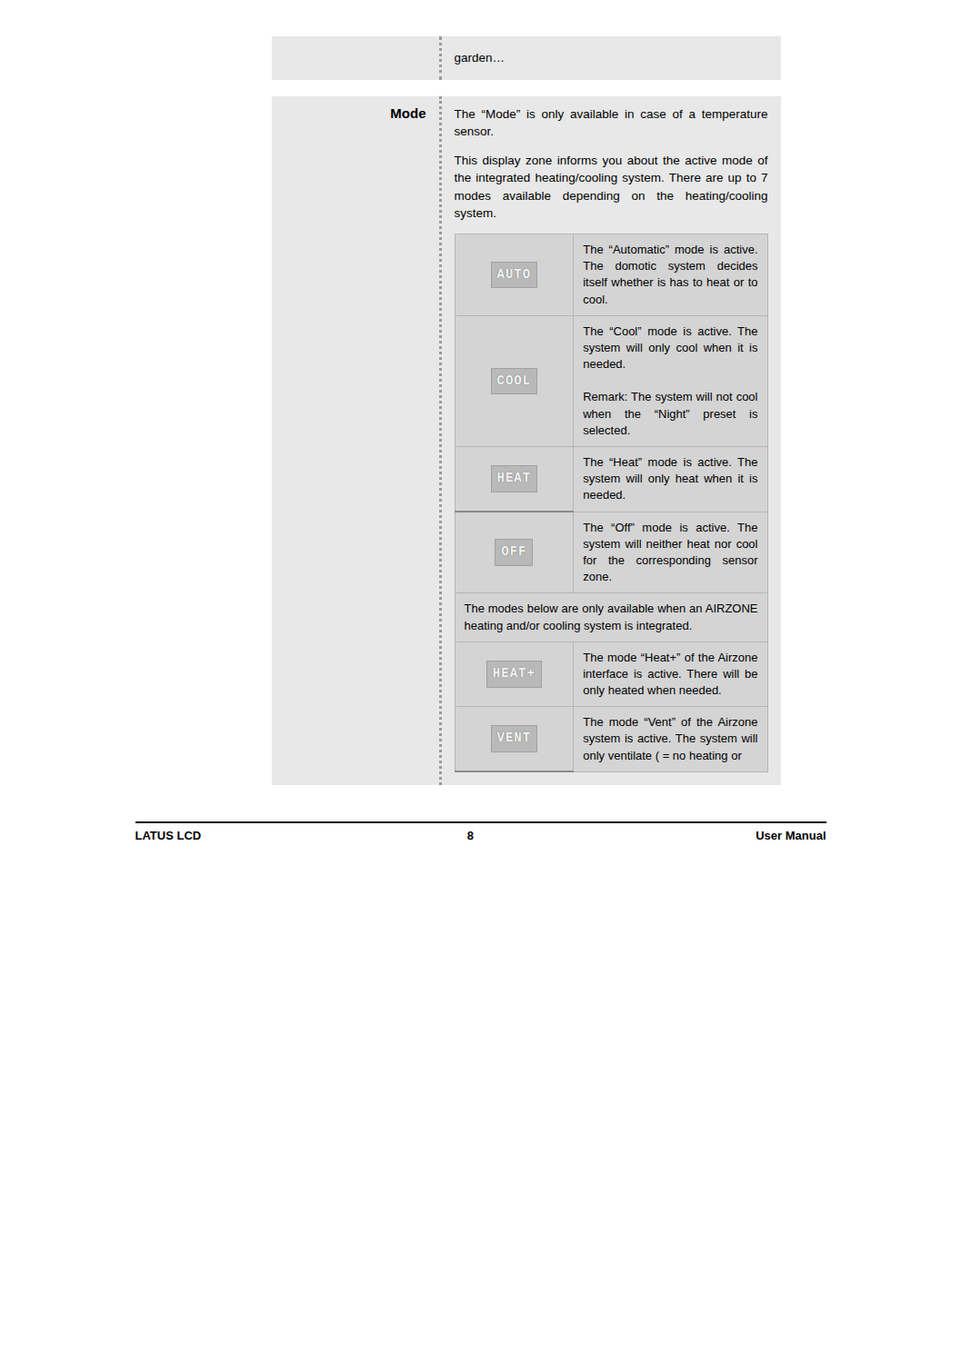| | garden… |
| Mode | The “Mode” is only available in case of a temperature sensor. This display zone informs you about the active mode of the integrated heating/cooling system. There are up to 7 modes available depending on the heating/cooling system. / AUTO / The “Automatic” mode is active. The domotic system decides itself whether is has to heat or to cool. / / COOL / The “Cool” mode is active. The system will only cool when it is needed. Remark: The system will not cool when the “Night” preset is selected. / / HEAT / The “Heat” mode is active. The system will only heat when it is needed. / / OFF / The “Off” mode is active. The system will neither heat nor cool for the corresponding sensor zone. / / The modes below are only available when an AIRZONE heating and/or cooling system is integrated. / / HEAT+ / The mode “Heat+” of the Airzone interface is active. There will be only heated when needed. / / VENT / The mode “Vent” of the Airzone system is active. The system will only ventilate ( = no heating or / |
| LATUS LCD | 8 | User Manual |